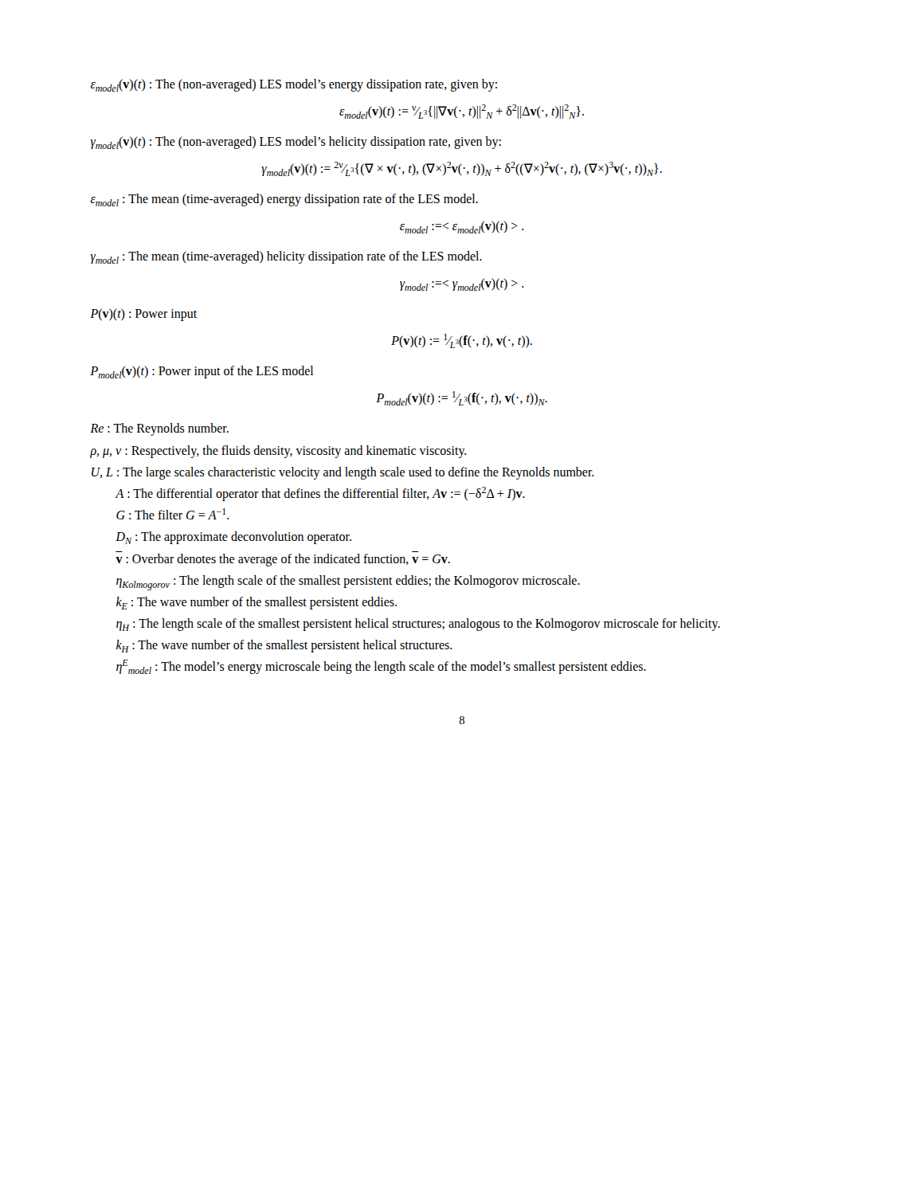εmodel(v)(t) : The (non-averaged) LES model’s energy dissipation rate, given by:
εmodel(v)(t) := ν⁄L3{||∇v(·, t)||2N + δ2||Δv(·, t)||2N}.
γmodel(v)(t) : The (non-averaged) LES model’s helicity dissipation rate, given by:
γmodel(v)(t) := 2ν⁄L3{(∇ × v(·, t), (∇×)2v(·, t))N + δ2((∇×)2v(·, t), (∇×)3v(·, t))N}.
εmodel : The mean (time-averaged) energy dissipation rate of the LES model.
εmodel :=< εmodel(v)(t) > .
γmodel : The mean (time-averaged) helicity dissipation rate of the LES model.
γmodel :=< γmodel(v)(t) > .
P(v)(t) : Power input
P(v)(t) := 1⁄L3(f(·, t), v(·, t)).
Pmodel(v)(t) : Power input of the LES model
Pmodel(v)(t) := 1⁄L3(f(·, t), v(·, t))N.
Re : The Reynolds number.
ρ, μ, ν : Respectively, the fluids density, viscosity and kinematic viscosity.
U, L : The large scales characteristic velocity and length scale used to define the Reynolds number.
A : The differential operator that defines the differential filter, Av := (−δ2Δ + I)v.
G : The filter G = A−1.
DN : The approximate deconvolution operator.
v : Overbar denotes the average of the indicated function, v = Gv.
ηKolmogorov : The length scale of the smallest persistent eddies; the Kolmogorov microscale.
kE : The wave number of the smallest persistent eddies.
ηH : The length scale of the smallest persistent helical structures; analogous to the Kolmogorov microscale for helicity.
kH : The wave number of the smallest persistent helical structures.
ηEmodel : The model’s energy microscale being the length scale of the model’s smallest persistent eddies.
8